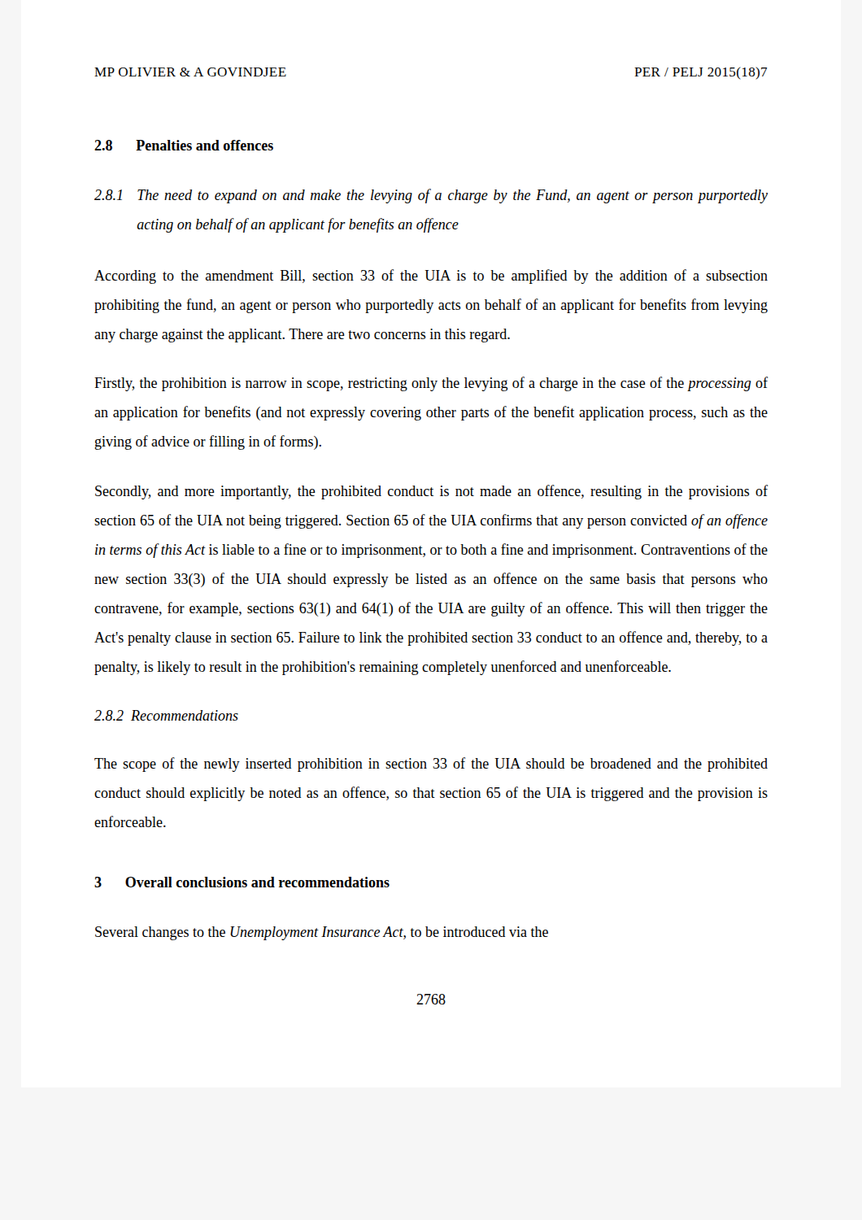MP OLIVIER & A GOVINDJEE PER / PELJ 2015(18)7
2.8 Penalties and offences
2.8.1 The need to expand on and make the levying of a charge by the Fund, an agent or person purportedly acting on behalf of an applicant for benefits an offence
According to the amendment Bill, section 33 of the UIA is to be amplified by the addition of a subsection prohibiting the fund, an agent or person who purportedly acts on behalf of an applicant for benefits from levying any charge against the applicant. There are two concerns in this regard.
Firstly, the prohibition is narrow in scope, restricting only the levying of a charge in the case of the processing of an application for benefits (and not expressly covering other parts of the benefit application process, such as the giving of advice or filling in of forms).
Secondly, and more importantly, the prohibited conduct is not made an offence, resulting in the provisions of section 65 of the UIA not being triggered. Section 65 of the UIA confirms that any person convicted of an offence in terms of this Act is liable to a fine or to imprisonment, or to both a fine and imprisonment. Contraventions of the new section 33(3) of the UIA should expressly be listed as an offence on the same basis that persons who contravene, for example, sections 63(1) and 64(1) of the UIA are guilty of an offence. This will then trigger the Act's penalty clause in section 65. Failure to link the prohibited section 33 conduct to an offence and, thereby, to a penalty, is likely to result in the prohibition's remaining completely unenforced and unenforceable.
2.8.2 Recommendations
The scope of the newly inserted prohibition in section 33 of the UIA should be broadened and the prohibited conduct should explicitly be noted as an offence, so that section 65 of the UIA is triggered and the provision is enforceable.
3 Overall conclusions and recommendations
Several changes to the Unemployment Insurance Act, to be introduced via the
2768